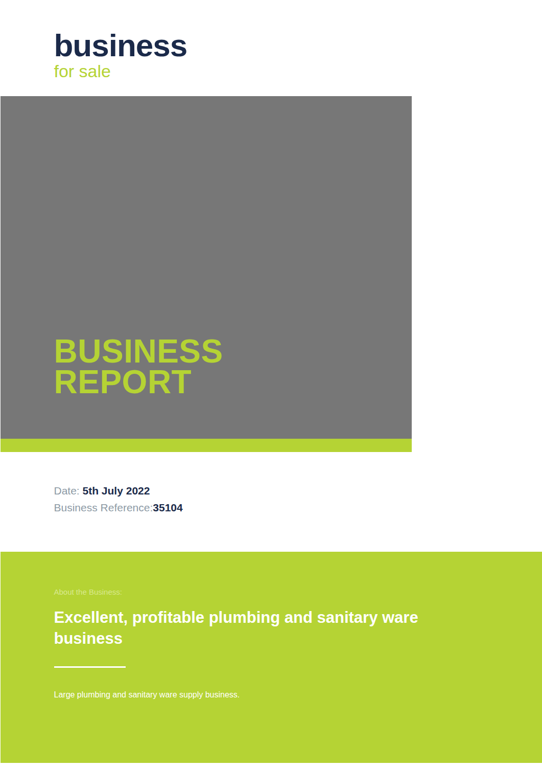business
for sale
Business
Report
Date: 5th July 2022
Business Reference:35104
About the Business:
Excellent, profitable plumbing and sanitary ware business
Large plumbing and sanitary ware supply business.